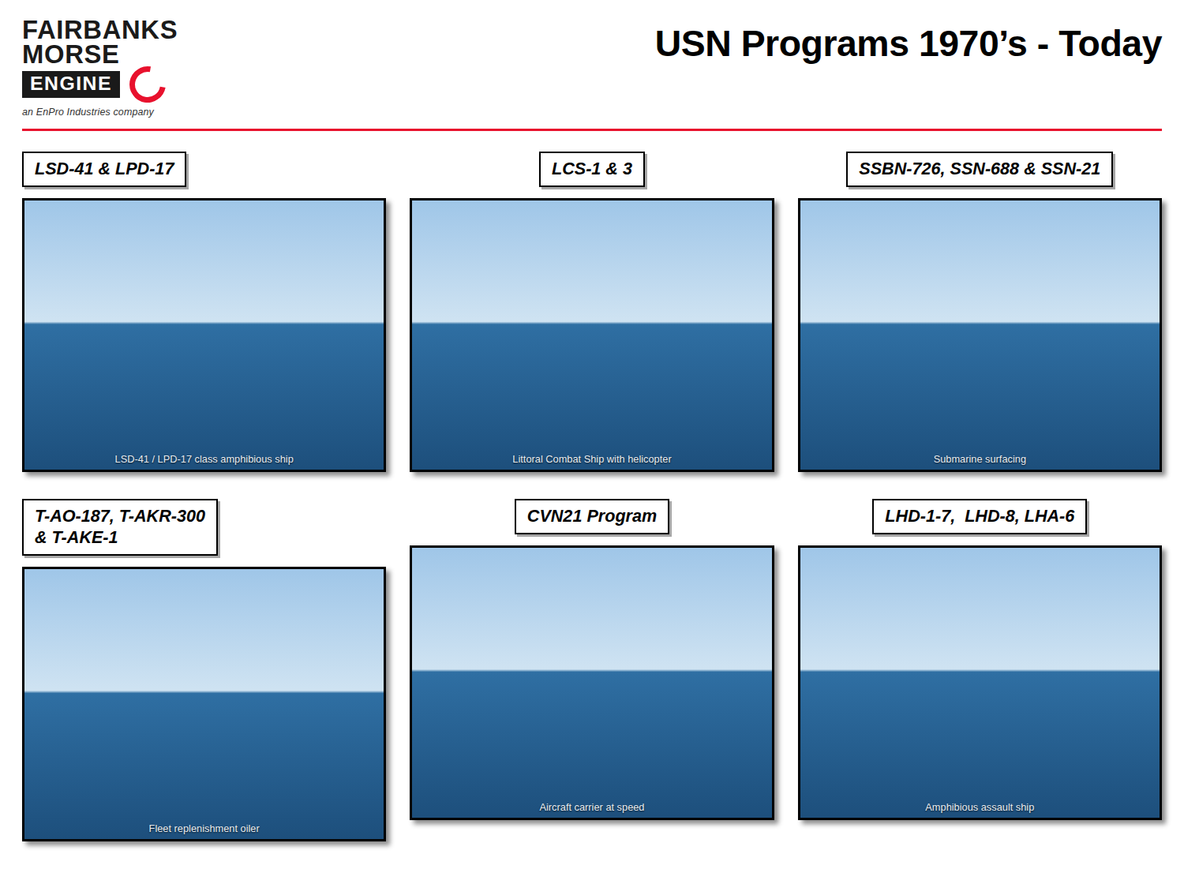FAIRBANKS
MORSE
ENGINE
an EnPro Industries company
USN Programs 1970’s - Today
LSD-41 & LPD-17
LSD-41 & LPD-17 amphibious ships
LCS-1 & 3
LCS-1 & LCS-3 Littoral Combat Ships
SSBN-726, SSN-688 & SSN-21
SSBN-726, SSN-688 and SSN-21 submarines
T-AO-187, T-AKR-300
& T-AKE-1
T-AO-187, T-AKR-300 and T-AKE-1 support ships
CVN21 Program
CVN21 Program aircraft carrier
LHD-1-7, LHD-8, LHA-6
LHD-1 through LHD-7, LHD-8 and LHA-6 amphibious assault ships